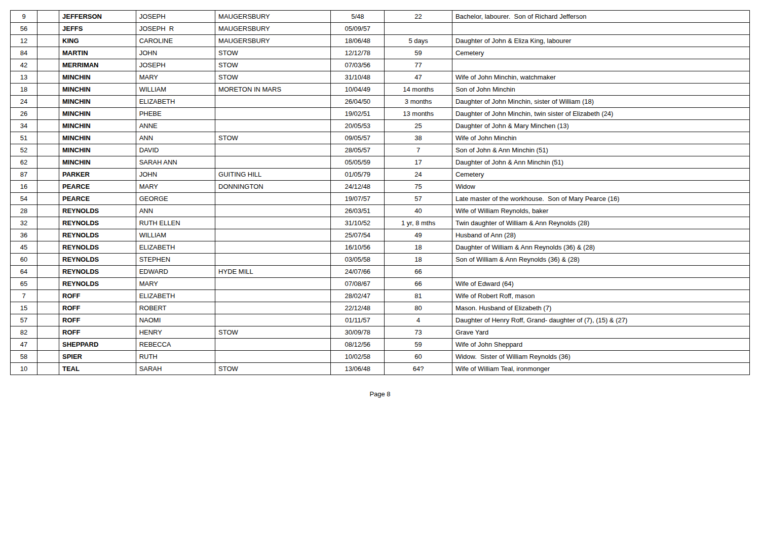| 9 | | JEFFERSON | JOSEPH | MAUGERSBURY | 5/48 | 22 | Bachelor, labourer. Son of Richard Jefferson |
| 56 | | JEFFS | JOSEPH R | MAUGERSBURY | 05/09/57 | | |
| 12 | | KING | CAROLINE | MAUGERSBURY | 18/06/48 | 5 days | Daughter of John & Eliza King, labourer |
| 84 | | MARTIN | JOHN | STOW | 12/12/78 | 59 | Cemetery |
| 42 | | MERRIMAN | JOSEPH | STOW | 07/03/56 | 77 | |
| 13 | | MINCHIN | MARY | STOW | 31/10/48 | 47 | Wife of John Minchin, watchmaker |
| 18 | | MINCHIN | WILLIAM | MORETON IN MARS | 10/04/49 | 14 months | Son of John Minchin |
| 24 | | MINCHIN | ELIZABETH | | 26/04/50 | 3 months | Daughter of John Minchin, sister of William (18) |
| 26 | | MINCHIN | PHEBE | | 19/02/51 | 13 months | Daughter of John Minchin, twin sister of Elizabeth (24) |
| 34 | | MINCHIN | ANNE | | 20/05/53 | 25 | Daughter of John & Mary Minchen (13) |
| 51 | | MINCHIN | ANN | STOW | 09/05/57 | 38 | Wife of John Minchin |
| 52 | | MINCHIN | DAVID | | 28/05/57 | 7 | Son of John & Ann Minchin (51) |
| 62 | | MINCHIN | SARAH ANN | | 05/05/59 | 17 | Daughter of John & Ann Minchin (51) |
| 87 | | PARKER | JOHN | GUITING HILL | 01/05/79 | 24 | Cemetery |
| 16 | | PEARCE | MARY | DONNINGTON | 24/12/48 | 75 | Widow |
| 54 | | PEARCE | GEORGE | | 19/07/57 | 57 | Late master of the workhouse. Son of Mary Pearce (16) |
| 28 | | REYNOLDS | ANN | | 26/03/51 | 40 | Wife of William Reynolds, baker |
| 32 | | REYNOLDS | RUTH ELLEN | | 31/10/52 | 1 yr, 8 mths | Twin daughter of William & Ann Reynolds (28) |
| 36 | | REYNOLDS | WILLIAM | | 25/07/54 | 49 | Husband of Ann (28) |
| 45 | | REYNOLDS | ELIZABETH | | 16/10/56 | 18 | Daughter of William & Ann Reynolds (36) & (28) |
| 60 | | REYNOLDS | STEPHEN | | 03/05/58 | 18 | Son of William & Ann Reynolds (36) & (28) |
| 64 | | REYNOLDS | EDWARD | HYDE MILL | 24/07/66 | 66 | |
| 65 | | REYNOLDS | MARY | | 07/08/67 | 66 | Wife of Edward (64) |
| 7 | | ROFF | ELIZABETH | | 28/02/47 | 81 | Wife of Robert Roff, mason |
| 15 | | ROFF | ROBERT | | 22/12/48 | 80 | Mason. Husband of Elizabeth (7) |
| 57 | | ROFF | NAOMI | | 01/11/57 | 4 | Daughter of Henry Roff, Grand- daughter of (7), (15) & (27) |
| 82 | | ROFF | HENRY | STOW | 30/09/78 | 73 | Grave Yard |
| 47 | | SHEPPARD | REBECCA | | 08/12/56 | 59 | Wife of John Sheppard |
| 58 | | SPIER | RUTH | | 10/02/58 | 60 | Widow. Sister of William Reynolds (36) |
| 10 | | TEAL | SARAH | STOW | 13/06/48 | 64? | Wife of William Teal, ironmonger |
Page 8